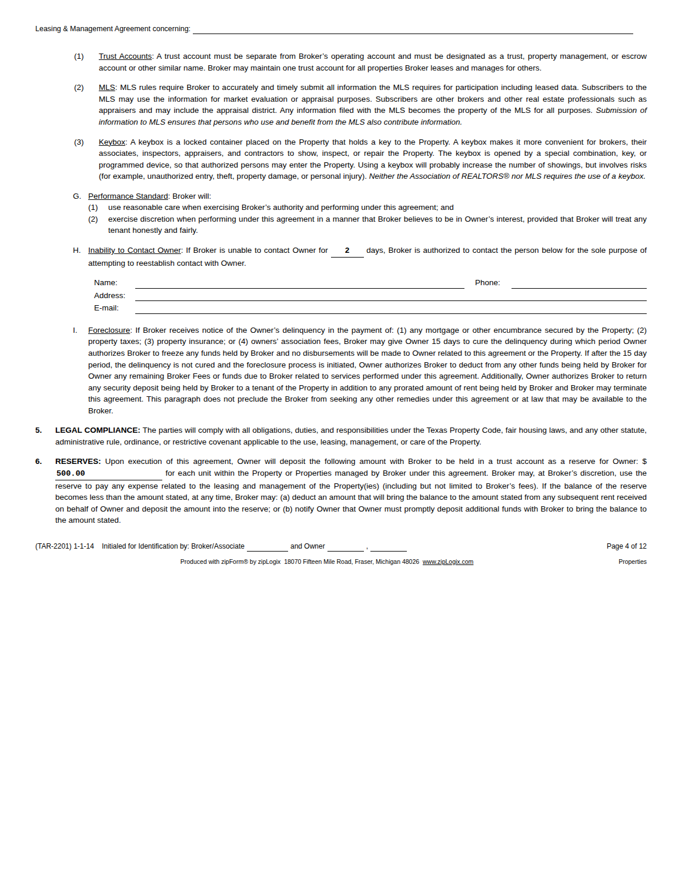Leasing & Management Agreement concerning:
(1) Trust Accounts: A trust account must be separate from Broker’s operating account and must be designated as a trust, property management, or escrow account or other similar name. Broker may maintain one trust account for all properties Broker leases and manages for others.
(2) MLS: MLS rules require Broker to accurately and timely submit all information the MLS requires for participation including leased data. Subscribers to the MLS may use the information for market evaluation or appraisal purposes. Subscribers are other brokers and other real estate professionals such as appraisers and may include the appraisal district. Any information filed with the MLS becomes the property of the MLS for all purposes. Submission of information to MLS ensures that persons who use and benefit from the MLS also contribute information.
(3) Keybox: A keybox is a locked container placed on the Property that holds a key to the Property. A keybox makes it more convenient for brokers, their associates, inspectors, appraisers, and contractors to show, inspect, or repair the Property. The keybox is opened by a special combination, key, or programmed device, so that authorized persons may enter the Property. Using a keybox will probably increase the number of showings, but involves risks (for example, unauthorized entry, theft, property damage, or personal injury). Neither the Association of REALTORS® nor MLS requires the use of a keybox.
G. Performance Standard: Broker will:
(1) use reasonable care when exercising Broker’s authority and performing under this agreement; and
(2) exercise discretion when performing under this agreement in a manner that Broker believes to be in Owner’s interest, provided that Broker will treat any tenant honestly and fairly.
H. Inability to Contact Owner: If Broker is unable to contact Owner for 2 days, Broker is authorized to contact the person below for the sole purpose of attempting to reestablish contact with Owner.
Name: Phone:
Address:
E-mail:
I. Foreclosure: If Broker receives notice of the Owner’s delinquency in the payment of: (1) any mortgage or other encumbrance secured by the Property; (2) property taxes; (3) property insurance; or (4) owners’ association fees, Broker may give Owner 15 days to cure the delinquency during which period Owner authorizes Broker to freeze any funds held by Broker and no disbursements will be made to Owner related to this agreement or the Property. If after the 15 day period, the delinquency is not cured and the foreclosure process is initiated, Owner authorizes Broker to deduct from any other funds being held by Broker for Owner any remaining Broker Fees or funds due to Broker related to services performed under this agreement. Additionally, Owner authorizes Broker to return any security deposit being held by Broker to a tenant of the Property in addition to any prorated amount of rent being held by Broker and Broker may terminate this agreement. This paragraph does not preclude the Broker from seeking any other remedies under this agreement or at law that may be available to the Broker.
5. LEGAL COMPLIANCE: The parties will comply with all obligations, duties, and responsibilities under the Texas Property Code, fair housing laws, and any other statute, administrative rule, ordinance, or restrictive covenant applicable to the use, leasing, management, or care of the Property.
6. RESERVES: Upon execution of this agreement, Owner will deposit the following amount with Broker to be held in a trust account as a reserve for Owner: $500.00 for each unit within the Property or Properties managed by Broker under this agreement. Broker may, at Broker’s discretion, use the reserve to pay any expense related to the leasing and management of the Property(ies) (including but not limited to Broker’s fees). If the balance of the reserve becomes less than the amount stated, at any time, Broker may: (a) deduct an amount that will bring the balance to the amount stated from any subsequent rent received on behalf of Owner and deposit the amount into the reserve; or (b) notify Owner that Owner must promptly deposit additional funds with Broker to bring the balance to the amount stated.
(TAR-2201) 1-1-14 Initialed for Identification by: Broker/Associate and Owner , Page 4 of 12
Produced with zipForm® by zipLogix 18070 Fifteen Mile Road, Fraser, Michigan 48026 www.zipLogix.com Properties